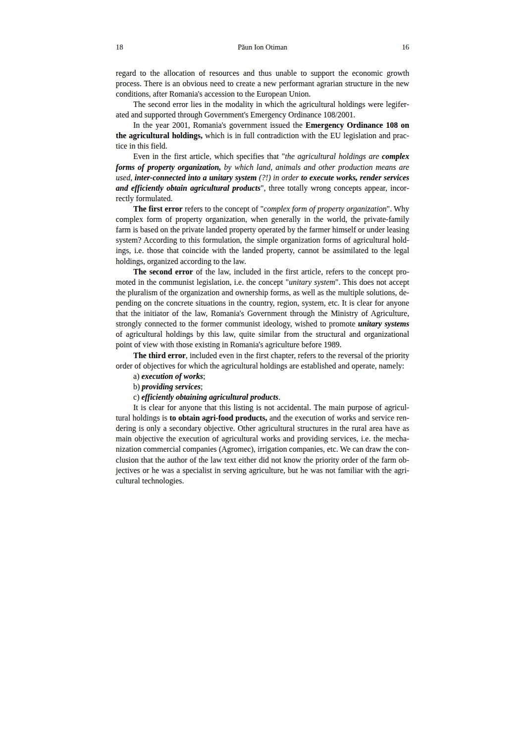18 Păun Ion Otiman 16
regard to the allocation of resources and thus unable to support the economic growth process. There is an obvious need to create a new performant agrarian structure in the new conditions, after Romania's accession to the European Union.
The second error lies in the modality in which the agricultural holdings were legiferated and supported through Government's Emergency Ordinance 108/2001.
In the year 2001, Romania's government issued the Emergency Ordinance 108 on the agricultural holdings, which is in full contradiction with the EU legislation and practice in this field.
Even in the first article, which specifies that "the agricultural holdings are complex forms of property organization, by which land, animals and other production means are used, inter-connected into a unitary system (?!) in order to execute works, render services and efficiently obtain agricultural products", three totally wrong concepts appear, incorrectly formulated.
The first error refers to the concept of "complex form of property organization". Why complex form of property organization, when generally in the world, the private-family farm is based on the private landed property operated by the farmer himself or under leasing system? According to this formulation, the simple organization forms of agricultural holdings, i.e. those that coincide with the landed property, cannot be assimilated to the legal holdings, organized according to the law.
The second error of the law, included in the first article, refers to the concept promoted in the communist legislation, i.e. the concept "unitary system". This does not accept the pluralism of the organization and ownership forms, as well as the multiple solutions, depending on the concrete situations in the country, region, system, etc. It is clear for anyone that the initiator of the law, Romania's Government through the Ministry of Agriculture, strongly connected to the former communist ideology, wished to promote unitary systems of agricultural holdings by this law, quite similar from the structural and organizational point of view with those existing in Romania's agriculture before 1989.
The third error, included even in the first chapter, refers to the reversal of the priority order of objectives for which the agricultural holdings are established and operate, namely:
a) execution of works;
b) providing services;
c) efficiently obtaining agricultural products.
It is clear for anyone that this listing is not accidental. The main purpose of agricultural holdings is to obtain agri-food products, and the execution of works and service rendering is only a secondary objective. Other agricultural structures in the rural area have as main objective the execution of agricultural works and providing services, i.e. the mechanization commercial companies (Agromec), irrigation companies, etc. We can draw the conclusion that the author of the law text either did not know the priority order of the farm objectives or he was a specialist in serving agriculture, but he was not familiar with the agricultural technologies.